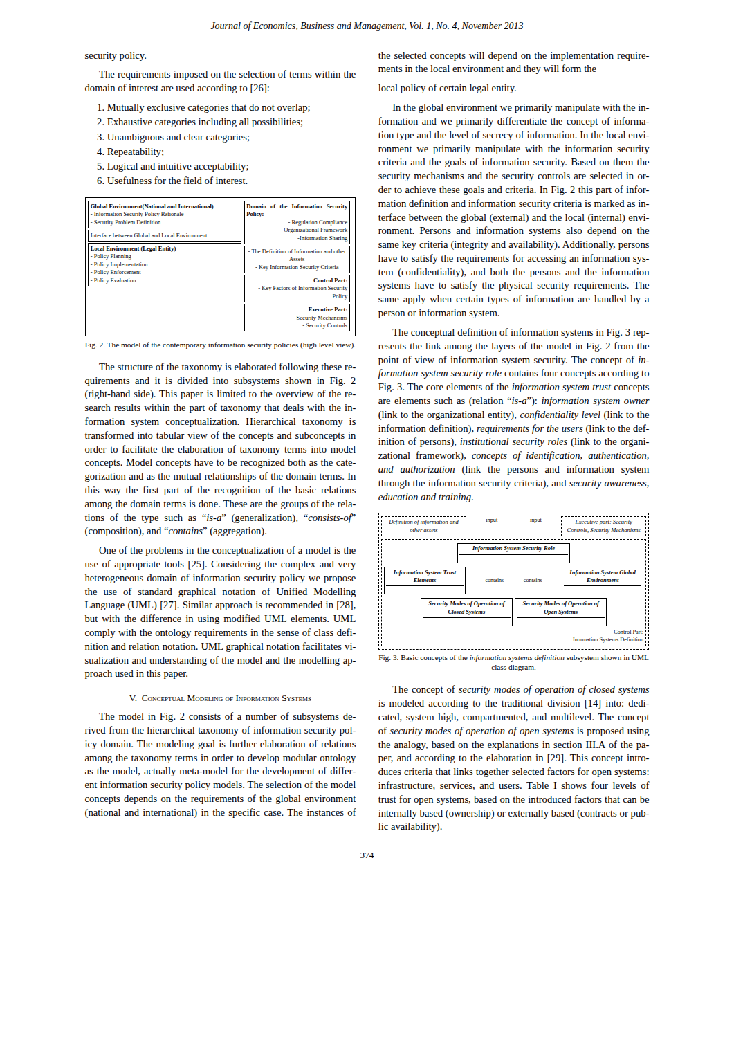Journal of Economics, Business and Management, Vol. 1, No. 4, November 2013
security policy.
The requirements imposed on the selection of terms within the domain of interest are used according to [26]:
Mutually exclusive categories that do not overlap;
Exhaustive categories including all possibilities;
Unambiguous and clear categories;
Repeatability;
Logical and intuitive acceptability;
Usefulness for the field of interest.
Global Environment(National and International)
- Information Security Policy Rationale
- Security Problem Definition
Interface between Global and Local Environment
Local Environment (Legal Entity)
- Policy Planning
- Policy Implementation
- Policy Enforcement
- Policy Evaluation
Domain of the Information Security Policy:
- Regulation Compliance
- Organizational Framework
-Information Sharing
- The Definition of Information and other Assets
- Key Information Security Criteria
Control Part:
- Key Factors of Information Security Policy
Executive Part:
- Security Mechanisms
- Security Controls
Fig. 2. The model of the contemporary information security policies (high level view).
The structure of the taxonomy is elaborated following these requirements and it is divided into subsystems shown in Fig. 2 (right-hand side). This paper is limited to the overview of the research results within the part of taxonomy that deals with the information system conceptualization. Hierarchical taxonomy is transformed into tabular view of the concepts and subconcepts in order to facilitate the elaboration of taxonomy terms into model concepts. Model concepts have to be recognized both as the categorization and as the mutual relationships of the domain terms. In this way the first part of the recognition of the basic relations among the domain terms is done. These are the groups of the relations of the type such as “is-a” (generalization), “consists-of” (composition), and “contains” (aggregation).
One of the problems in the conceptualization of a model is the use of appropriate tools [25]. Considering the complex and very heterogeneous domain of information security policy we propose the use of standard graphical notation of Unified Modelling Language (UML) [27]. Similar approach is recommended in [28], but with the difference in using modified UML elements. UML comply with the ontology requirements in the sense of class definition and relation notation. UML graphical notation facilitates visualization and understanding of the model and the modelling approach used in this paper.
V. Conceptual Modeling of Information Systems
The model in Fig. 2 consists of a number of subsystems derived from the hierarchical taxonomy of information security policy domain. The modeling goal is further elaboration of relations among the taxonomy terms in order to develop modular ontology as the model, actually meta-model for the development of different information security policy models. The selection of the model concepts depends on the requirements of the global environment (national and international) in the specific case. The instances of the selected concepts will depend on the implementation requirements in the local environment and they will form the
local policy of certain legal entity.
In the global environment we primarily manipulate with the information and we primarily differentiate the concept of information type and the level of secrecy of information. In the local environment we primarily manipulate with the information security criteria and the goals of information security. Based on them the security mechanisms and the security controls are selected in order to achieve these goals and criteria. In Fig. 2 this part of information definition and information security criteria is marked as interface between the global (external) and the local (internal) environment. Persons and information systems also depend on the same key criteria (integrity and availability). Additionally, persons have to satisfy the requirements for accessing an information system (confidentiality), and both the persons and the information systems have to satisfy the physical security requirements. The same apply when certain types of information are handled by a person or information system.
The conceptual definition of information systems in Fig. 3 represents the link among the layers of the model in Fig. 2 from the point of view of information system security. The concept of information system security role contains four concepts according to Fig. 3. The core elements of the information system trust concepts are elements such as (relation “is-a”): information system owner (link to the organizational entity), confidentiality level (link to the information definition), requirements for the users (link to the definition of persons), institutional security roles (link to the organizational framework), concepts of identification, authentication, and authorization (link the persons and information system through the information security criteria), and security awareness, education and training.
Definition of information and other assets
input
input
Executive part: Security Controls, Security Mechanisms
Information System Security Role
Information System Trust Elements
contains
contains
Information System Global Environment
Security Modes of Operation of Closed Systems
Security Modes of Operation of Open Systems
Control Part:
Inormation Systems Definition
Fig. 3. Basic concepts of the information systems definition subsystem shown in UML class diagram.
The concept of security modes of operation of closed systems is modeled according to the traditional division [14] into: dedicated, system high, compartmented, and multilevel. The concept of security modes of operation of open systems is proposed using the analogy, based on the explanations in section III.A of the paper, and according to the elaboration in [29]. This concept introduces criteria that links together selected factors for open systems: infrastructure, services, and users. Table I shows four levels of trust for open systems, based on the introduced factors that can be internally based (ownership) or externally based (contracts or public availability).
374